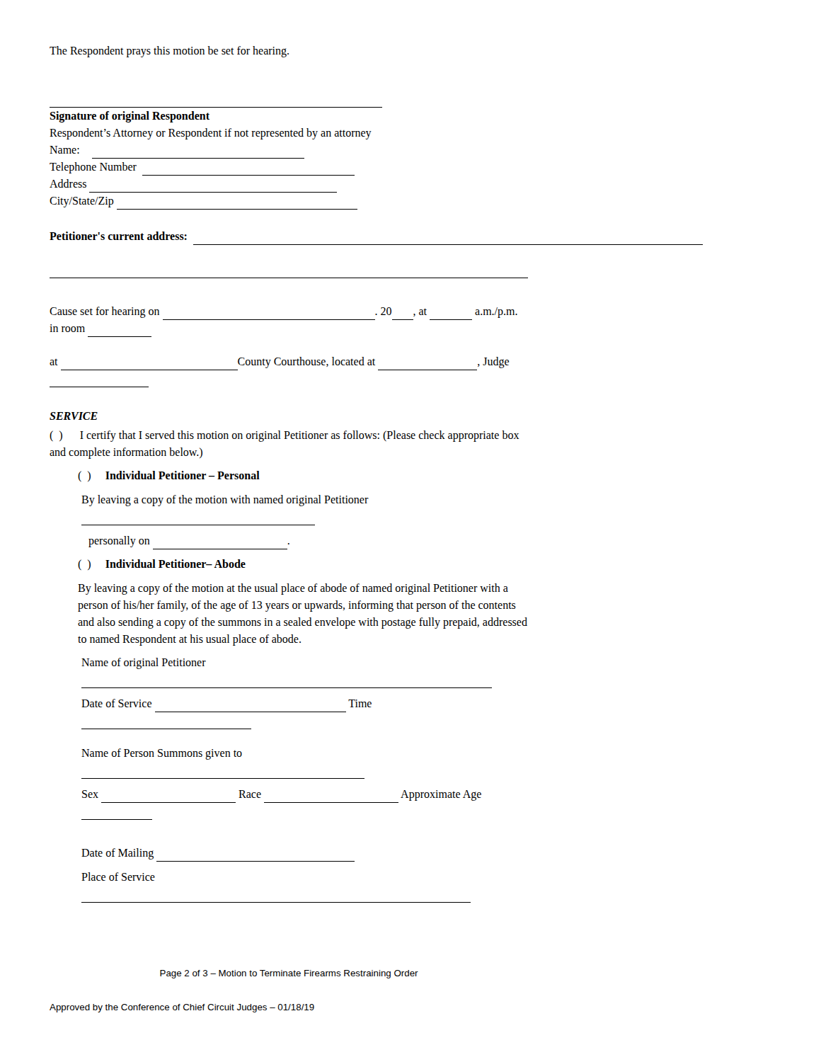The Respondent prays this motion be set for hearing.
Signature of original Respondent
Respondent’s Attorney or Respondent if not represented by an attorney
Name:
Telephone Number
Address
City/State/Zip
Petitioner's current address:
Cause set for hearing on . 20 , at a.m./p.m. in room
at County Courthouse, located at , Judge
SERVICE
( ) I certify that I served this motion on original Petitioner as follows: (Please check appropriate box and complete information below.)
( ) Individual Petitioner – Personal
By leaving a copy of the motion with named original Petitioner
personally on .
( ) Individual Petitioner– Abode
By leaving a copy of the motion at the usual place of abode of named original Petitioner with a person of his/her family, of the age of 13 years or upwards, informing that person of the contents and also sending a copy of the summons in a sealed envelope with postage fully prepaid, addressed to named Respondent at his usual place of abode.
Name of original Petitioner
Date of Service Time
Name of Person Summons given to
Sex Race Approximate Age
Date of Mailing
Place of Service
Page 2 of 3 – Motion to Terminate Firearms Restraining Order
Approved by the Conference of Chief Circuit Judges – 01/18/19